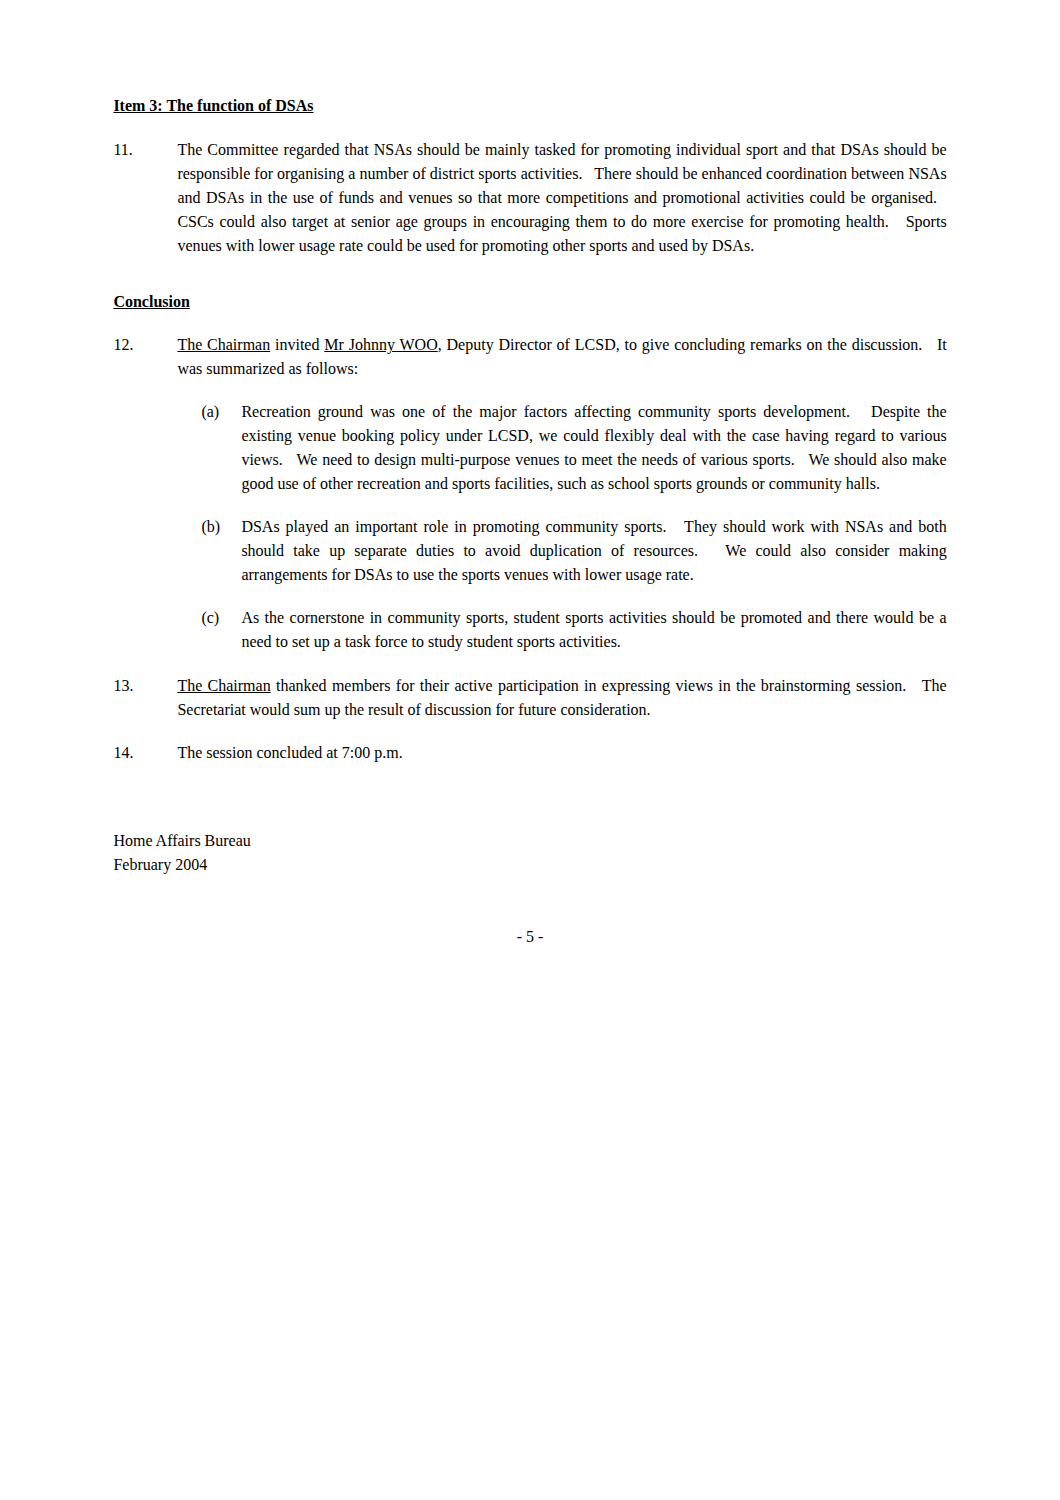Item 3: The function of DSAs
11.
The Committee regarded that NSAs should be mainly tasked for promoting individual sport and that DSAs should be responsible for organising a number of district sports activities. There should be enhanced coordination between NSAs and DSAs in the use of funds and venues so that more competitions and promotional activities could be organised. CSCs could also target at senior age groups in encouraging them to do more exercise for promoting health. Sports venues with lower usage rate could be used for promoting other sports and used by DSAs.
Conclusion
12.
The Chairman invited Mr Johnny WOO, Deputy Director of LCSD, to give concluding remarks on the discussion. It was summarized as follows:
Recreation ground was one of the major factors affecting community sports development. Despite the existing venue booking policy under LCSD, we could flexibly deal with the case having regard to various views. We need to design multi-purpose venues to meet the needs of various sports. We should also make good use of other recreation and sports facilities, such as school sports grounds or community halls.
DSAs played an important role in promoting community sports. They should work with NSAs and both should take up separate duties to avoid duplication of resources. We could also consider making arrangements for DSAs to use the sports venues with lower usage rate.
As the cornerstone in community sports, student sports activities should be promoted and there would be a need to set up a task force to study student sports activities.
13.
The Chairman thanked members for their active participation in expressing views in the brainstorming session. The Secretariat would sum up the result of discussion for future consideration.
14.
The session concluded at 7:00 p.m.
Home Affairs Bureau
February 2004
- 5 -